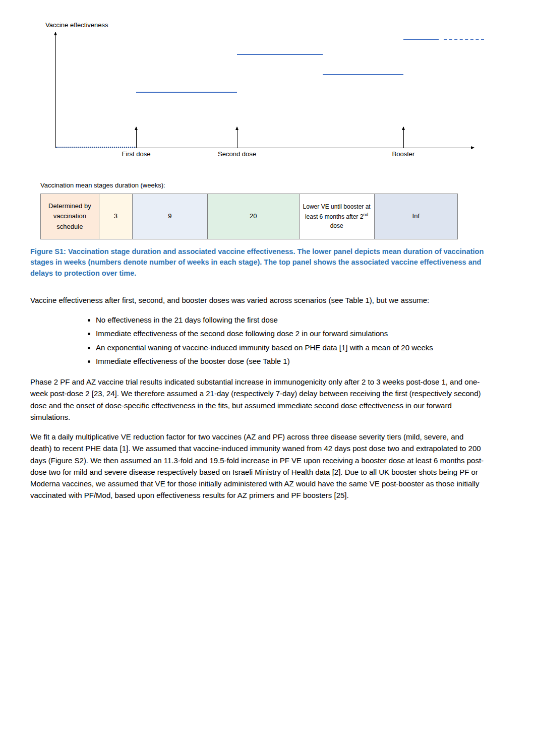Vaccine effectiveness
First dose
Second dose
Booster
Vaccination mean stages duration (weeks):
| Determined by vaccination schedule | 3 | 9 | 20 | Lower VE until booster at least 6 months after 2 nd dose | Inf |
Figure S1: Vaccination stage duration and associated vaccine effectiveness. The lower panel depicts mean duration of vaccination stages in weeks (numbers denote number of weeks in each stage). The top panel shows the associated vaccine effectiveness and delays to protection over time.
Vaccine effectiveness after first, second, and booster doses was varied across scenarios (see Table 1), but we assume:
No effectiveness in the 21 days following the first dose
Immediate effectiveness of the second dose following dose 2 in our forward simulations
An exponential waning of vaccine-induced immunity based on PHE data [1] with a mean of 20 weeks
Immediate effectiveness of the booster dose (see Table 1)
Phase 2 PF and AZ vaccine trial results indicated substantial increase in immunogenicity only after 2 to 3 weeks post-dose 1, and one-week post-dose 2 [23, 24]. We therefore assumed a 21-day (respectively 7-day) delay between receiving the first (respectively second) dose and the onset of dose-specific effectiveness in the fits, but assumed immediate second dose effectiveness in our forward simulations.
We fit a daily multiplicative VE reduction factor for two vaccines (AZ and PF) across three disease severity tiers (mild, severe, and death) to recent PHE data [1]. We assumed that vaccine-induced immunity waned from 42 days post dose two and extrapolated to 200 days (Figure S2). We then assumed an 11.3-fold and 19.5-fold increase in PF VE upon receiving a booster dose at least 6 months post-dose two for mild and severe disease respectively based on Israeli Ministry of Health data [2]. Due to all UK booster shots being PF or Moderna vaccines, we assumed that VE for those initially administered with AZ would have the same VE post-booster as those initially vaccinated with PF/Mod, based upon effectiveness results for AZ primers and PF boosters [25].